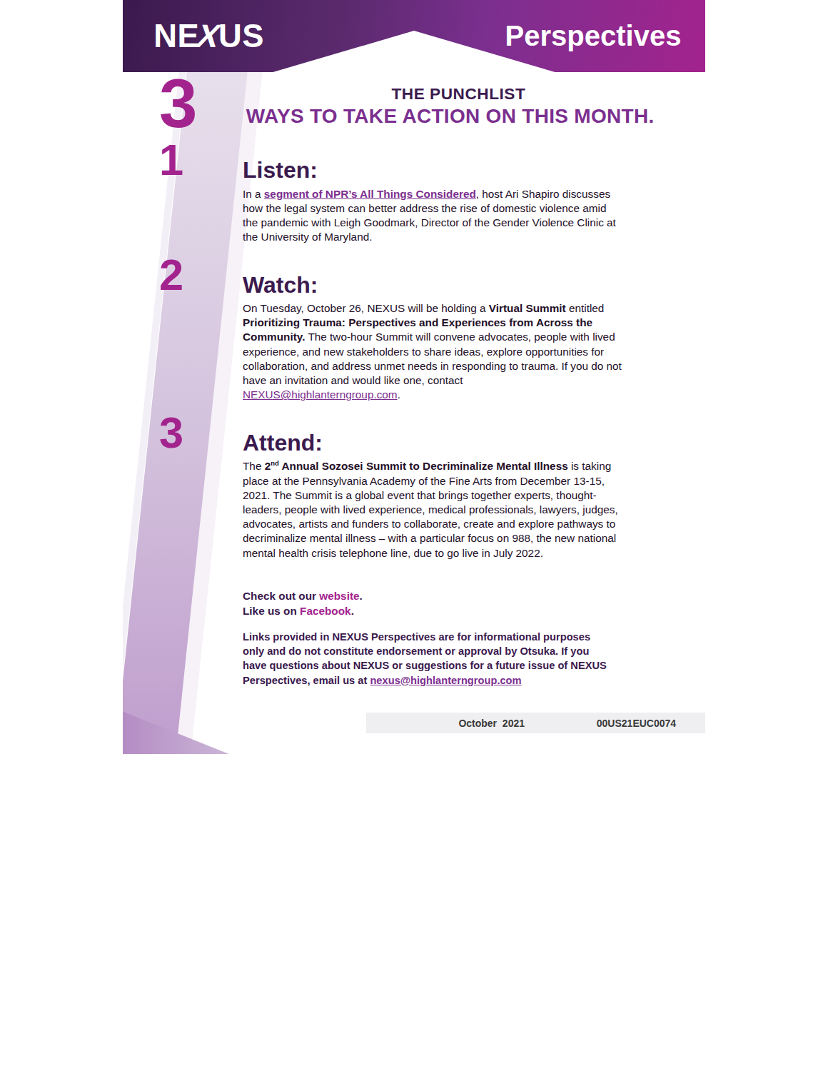NEXUS
Perspectives
THE PUNCHLIST
3
WAYS TO TAKE ACTION ON THIS MONTH.
1
Listen:
In a segment of NPR’s All Things Considered, host Ari Shapiro discusses how the legal system can better address the rise of domestic violence amid the pandemic with Leigh Goodmark, Director of the Gender Violence Clinic at the University of Maryland.
2
Watch:
On Tuesday, October 26, NEXUS will be holding a Virtual Summit entitled Prioritizing Trauma: Perspectives and Experiences from Across the Community. The two-hour Summit will convene advocates, people with lived experience, and new stakeholders to share ideas, explore opportunities for collaboration, and address unmet needs in responding to trauma. If you do not have an invitation and would like one, contact NEXUS@highlanterngroup.com.
3
Attend:
The 2nd Annual Sozosei Summit to Decriminalize Mental Illness is taking place at the Pennsylvania Academy of the Fine Arts from December 13-15, 2021. The Summit is a global event that brings together experts, thought-leaders, people with lived experience, medical professionals, lawyers, judges, advocates, artists and funders to collaborate, create and explore pathways to decriminalize mental illness – with a particular focus on 988, the new national mental health crisis telephone line, due to go live in July 2022.
Check out our website.
Like us on Facebook.
Links provided in NEXUS Perspectives are for informational purposes only and do not constitute endorsement or approval by Otsuka. If you have questions about NEXUS or suggestions for a future issue of NEXUS Perspectives, email us at nexus@highlanterngroup.com
October 2021 00US21EUC0074